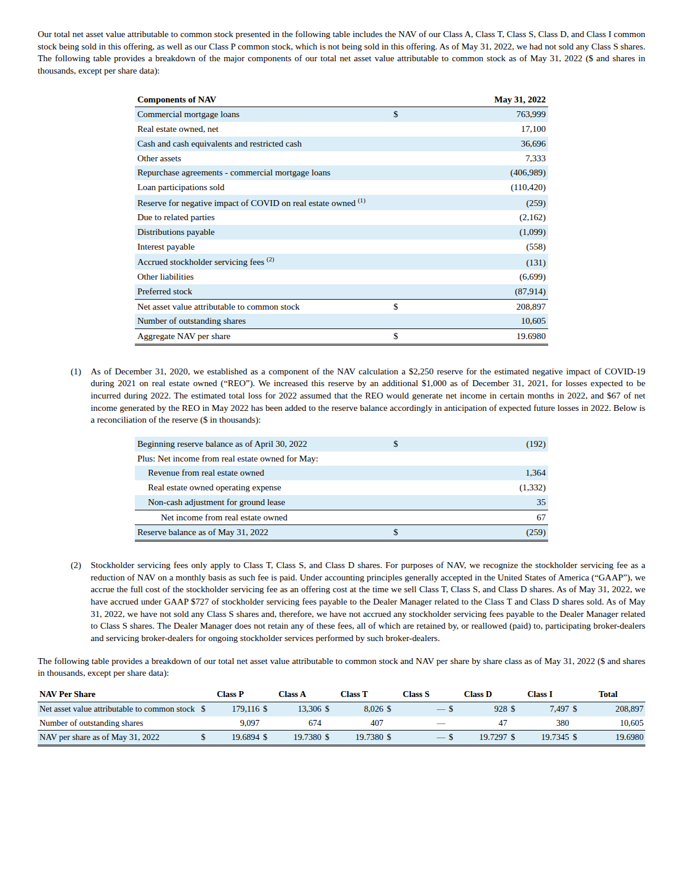Our total net asset value attributable to common stock presented in the following table includes the NAV of our Class A, Class T, Class S, Class D, and Class I common stock being sold in this offering, as well as our Class P common stock, which is not being sold in this offering. As of May 31, 2022, we had not sold any Class S shares. The following table provides a breakdown of the major components of our total net asset value attributable to common stock as of May 31, 2022 ($ and shares in thousands, except per share data):
| Components of NAV | May 31, 2022 |
| --- | --- |
| Commercial mortgage loans | $ | 763,999 |
| Real estate owned, net | | 17,100 |
| Cash and cash equivalents and restricted cash | | 36,696 |
| Other assets | | 7,333 |
| Repurchase agreements - commercial mortgage loans | | (406,989) |
| Loan participations sold | | (110,420) |
| Reserve for negative impact of COVID on real estate owned (1) | | (259) |
| Due to related parties | | (2,162) |
| Distributions payable | | (1,099) |
| Interest payable | | (558) |
| Accrued stockholder servicing fees (2) | | (131) |
| Other liabilities | | (6,699) |
| Preferred stock | | (87,914) |
| Net asset value attributable to common stock | $ | 208,897 |
| Number of outstanding shares | | 10,605 |
| Aggregate NAV per share | $ | 19.6980 |
(1)
As of December 31, 2020, we established as a component of the NAV calculation a $2,250 reserve for the estimated negative impact of COVID-19 during 2021 on real estate owned (“REO”). We increased this reserve by an additional $1,000 as of December 31, 2021, for losses expected to be incurred during 2022. The estimated total loss for 2022 assumed that the REO would generate net income in certain months in 2022, and $67 of net income generated by the REO in May 2022 has been added to the reserve balance accordingly in anticipation of expected future losses in 2022. Below is a reconciliation of the reserve ($ in thousands):
| Beginning reserve balance as of April 30, 2022 | $ | (192) |
| Plus: Net income from real estate owned for May: | | |
| Revenue from real estate owned | | 1,364 |
| Real estate owned operating expense | | (1,332) |
| Non-cash adjustment for ground lease | | 35 |
| Net income from real estate owned | | 67 |
| Reserve balance as of May 31, 2022 | $ | (259) |
(2)
Stockholder servicing fees only apply to Class T, Class S, and Class D shares. For purposes of NAV, we recognize the stockholder servicing fee as a reduction of NAV on a monthly basis as such fee is paid. Under accounting principles generally accepted in the United States of America (“GAAP”), we accrue the full cost of the stockholder servicing fee as an offering cost at the time we sell Class T, Class S, and Class D shares. As of May 31, 2022, we have accrued under GAAP $727 of stockholder servicing fees payable to the Dealer Manager related to the Class T and Class D shares sold. As of May 31, 2022, we have not sold any Class S shares and, therefore, we have not accrued any stockholder servicing fees payable to the Dealer Manager related to Class S shares. The Dealer Manager does not retain any of these fees, all of which are retained by, or reallowed (paid) to, participating broker-dealers and servicing broker-dealers for ongoing stockholder services performed by such broker-dealers.
The following table provides a breakdown of our total net asset value attributable to common stock and NAV per share by share class as of May 31, 2022 ($ and shares in thousands, except per share data):
| NAV Per Share | Class P | Class A | Class T | Class S | Class D | Class I | Total |
| --- | --- | --- | --- | --- | --- | --- | --- |
| Net asset value attributable to common stock | $ | 179,116 | $ | 13,306 | $ | 8,026 | $ | — | $ | 928 | $ | 7,497 | $ | 208,897 |
| Number of outstanding shares | | 9,097 | | 674 | | 407 | | — | | 47 | | 380 | | 10,605 |
| NAV per share as of May 31, 2022 | $ | 19.6894 | $ | 19.7380 | $ | 19.7380 | $ | — | $ | 19.7297 | $ | 19.7345 | $ | 19.6980 |